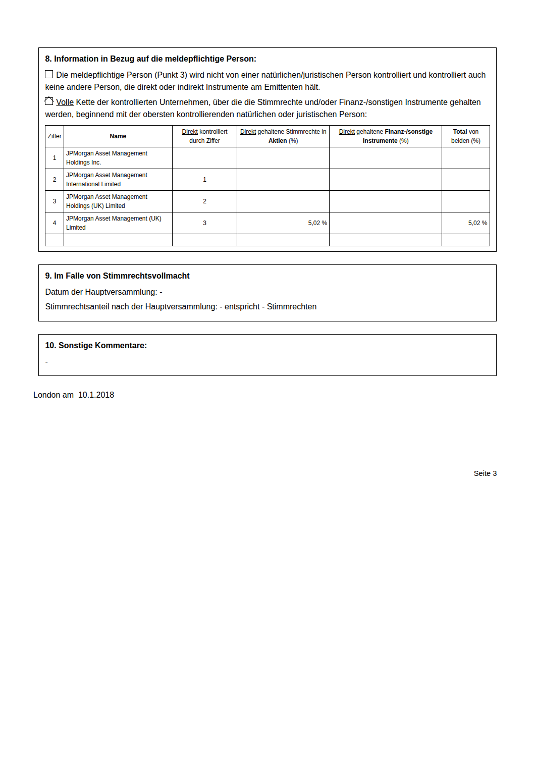8. Information in Bezug auf die meldepflichtige Person:
Die meldepflichtige Person (Punkt 3) wird nicht von einer natürlichen/juristischen Person kontrolliert und kontrolliert auch keine andere Person, die direkt oder indirekt Instrumente am Emittenten hält.
Volle Kette der kontrollierten Unternehmen, über die die Stimmrechte und/oder Finanz-/sonstigen Instrumente gehalten werden, beginnend mit der obersten kontrollierenden natürlichen oder juristischen Person:
| Ziffer | Name | Direkt kontrolliert durch Ziffer | Direkt gehaltene Stimmrechte in Aktien (%) | Direkt gehaltene Finanz-/sonstige Instrumente (%) | Total von beiden (%) |
| --- | --- | --- | --- | --- | --- |
| 1 | JPMorgan Asset Management Holdings Inc. | | | | |
| 2 | JPMorgan Asset Management International Limited | 1 | | | |
| 3 | JPMorgan Asset Management Holdings (UK) Limited | 2 | | | |
| 4 | JPMorgan Asset Management (UK) Limited | 3 | 5,02 % | | 5,02 % |
9. Im Falle von Stimmrechtsvollmacht
Datum der Hauptversammlung: -
Stimmrechtsanteil nach der Hauptversammlung: - entspricht - Stimmrechten
10. Sonstige Kommentare:
-
London am 10.1.2018
Seite 3